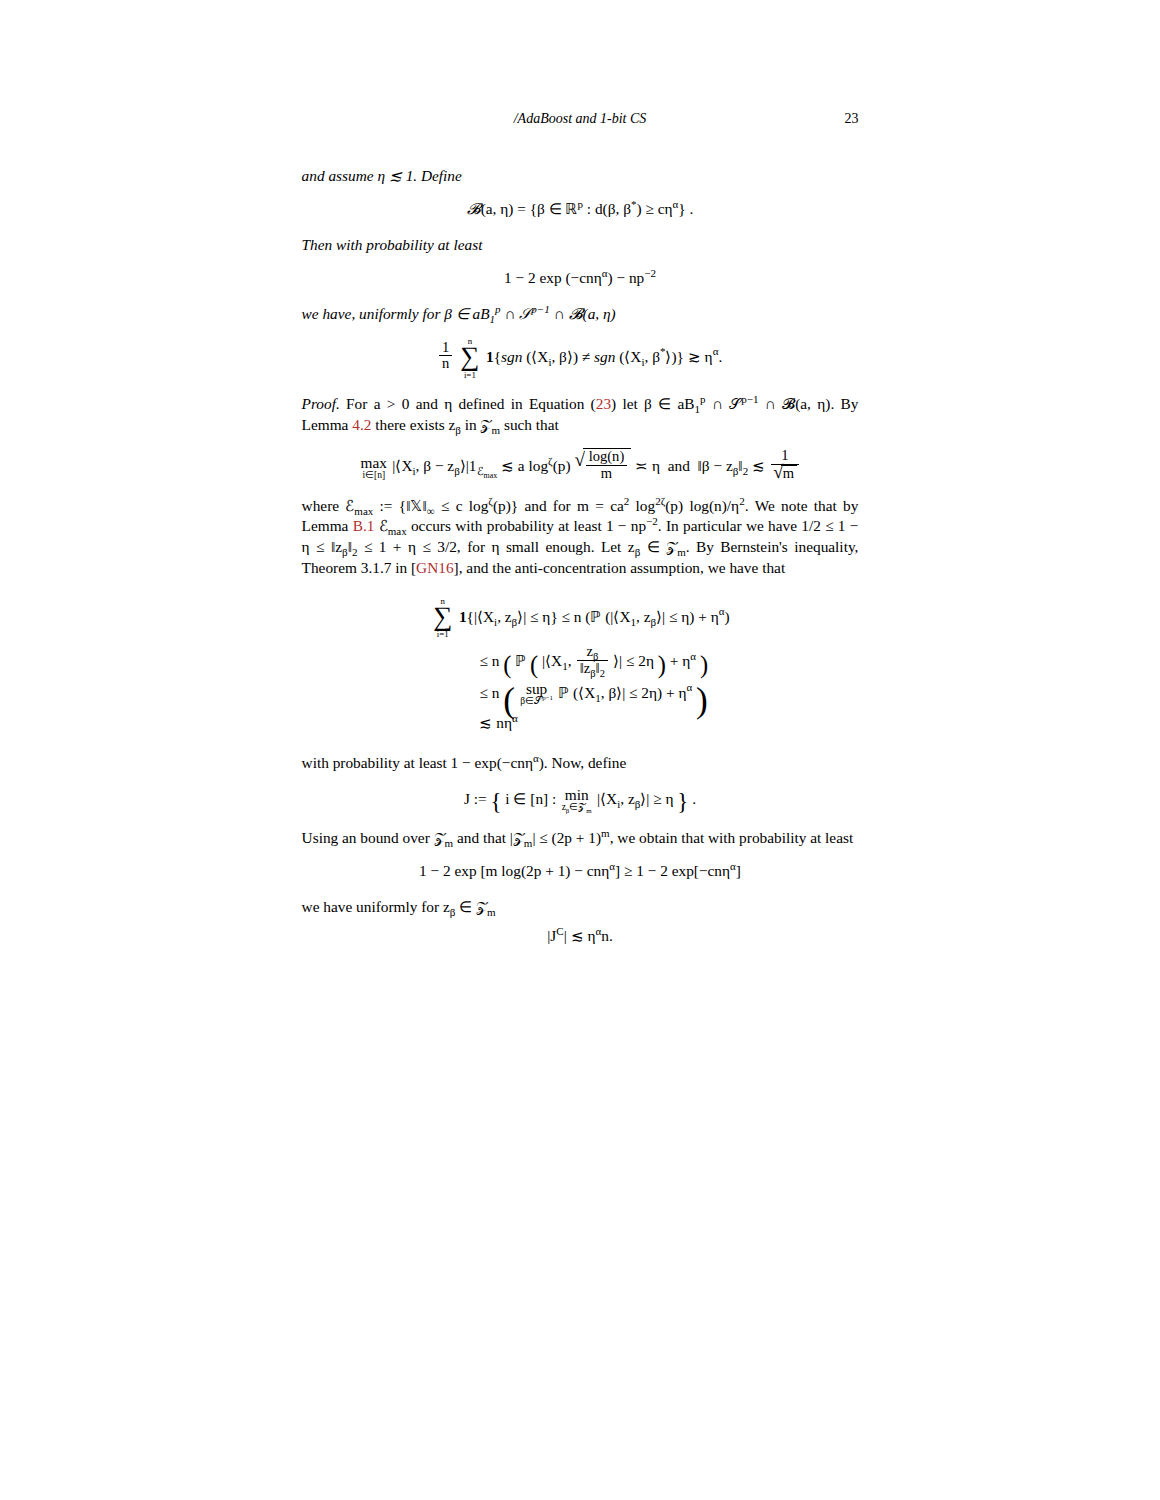/AdaBoost and 1-bit CS 23
and assume η ≲ 1. Define
𝓑(a, η) = {β ∈ ℝp : d(β, β*) ≥ cηα} .
Then with probability at least
1 − 2 exp (−cnηα) − np−2
we have, uniformly for β ∈ aB1p ∩ 𝒮p−1 ∩ 𝓑(a, η)
1 n n∑i=1 1{sgn (⟨Xi, β⟩) ≠ sgn (⟨Xi, β*⟩)} ≳ ηα.
Proof. For a > 0 and η defined in Equation (23) let β ∈ aB1p ∩ 𝒮p−1 ∩ 𝓑(a, η). By Lemma 4.2 there exists zβ in 𝒵m such that
max i∈[n] |⟨Xi, β − zβ⟩|1ℰmax ≲ a logζ(p) log(n) m ≍ η and ‖β − zβ‖2 ≲ 1 m
where ℰmax := {‖𝕏‖∞ ≤ c logζ(p)} and for m = ca2 log2ζ(p) log(n)/η2. We note that by Lemma B.1 ℰmax occurs with probability at least 1 − np−2. In particular we have 1/2 ≤ 1 − η ≤ ‖zβ‖2 ≤ 1 + η ≤ 3/2, for η small enough. Let zβ ∈ 𝒵m. By Bernstein's inequality, Theorem 3.1.7 in [GN16], and the anti-concentration assumption, we have that
n∑i=1 1{|⟨Xi, zβ⟩| ≤ η} ≤ n (ℙ (|⟨X1, zβ⟩| ≤ η) + ηα) ≤ n ( ℙ ( |⟨X1, zβ‖zβ‖2 ⟩| ≤ 2η ) + ηα ) ≤ n ( sup β∈𝒮p−1 ℙ (⟨X1, β⟩| ≤ 2η) + ηα ) ≲ nηα
with probability at least 1 − exp(−cnηα). Now, define
J := { i ∈ [n] : min zβ∈𝒵m |⟨Xi, zβ⟩| ≥ η } .
Using an bound over 𝒵m and that |𝒵m| ≤ (2p + 1)m, we obtain that with probability at least
1 − 2 exp [m log(2p + 1) − cnηα] ≥ 1 − 2 exp[−cnηα]
we have uniformly for zβ ∈ 𝒵m
|JC| ≲ ηαn.